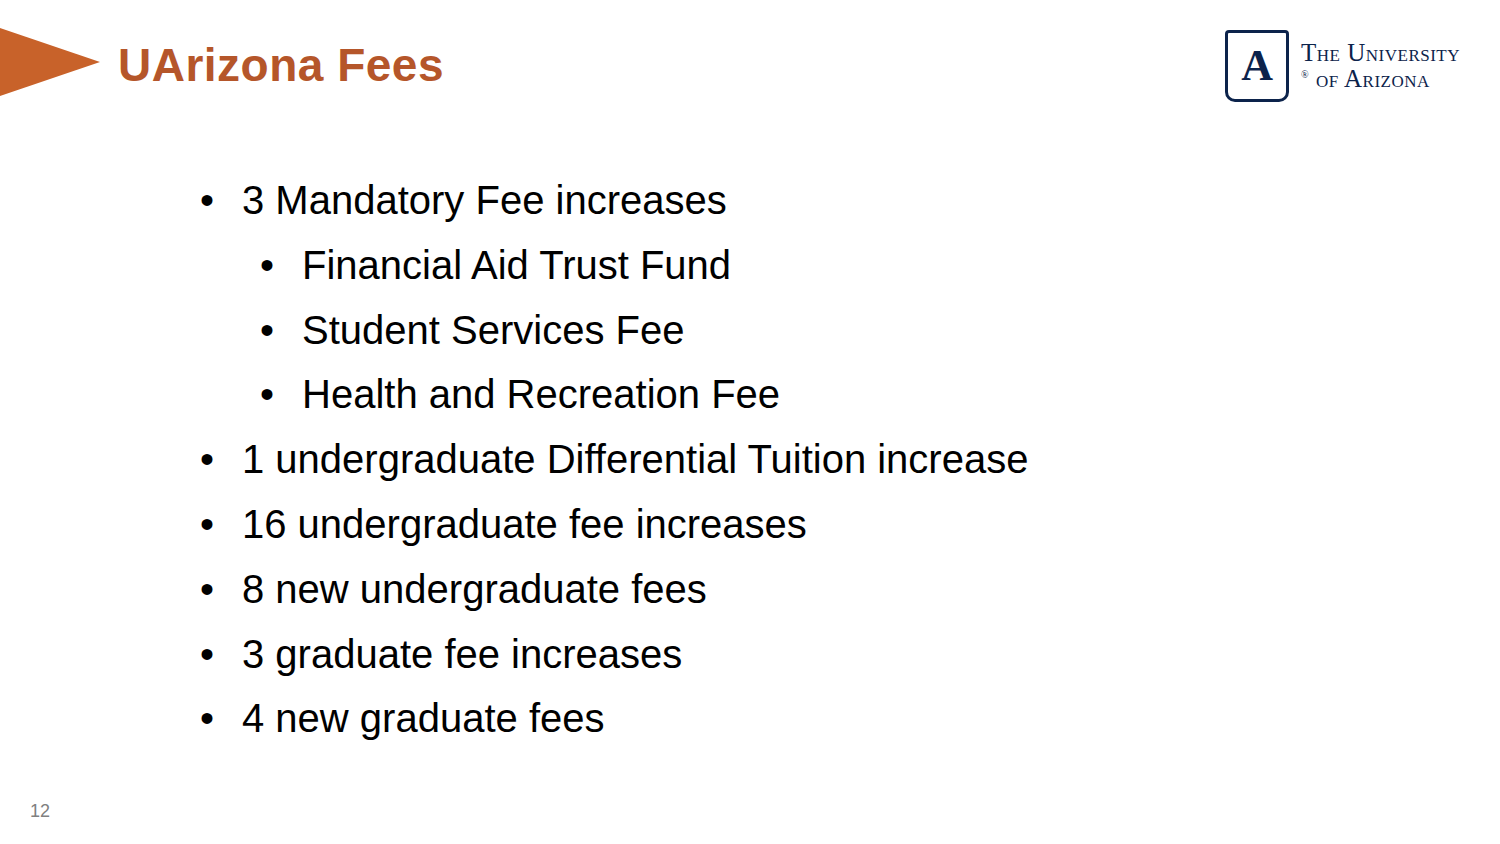UArizona Fees
A
THE UNIVERSITY
® OF ARIZONA
3 Mandatory Fee increases
Financial Aid Trust Fund
Student Services Fee
Health and Recreation Fee
1 undergraduate Differential Tuition increase
16 undergraduate fee increases
8 new undergraduate fees
3 graduate fee increases
4 new graduate fees
12